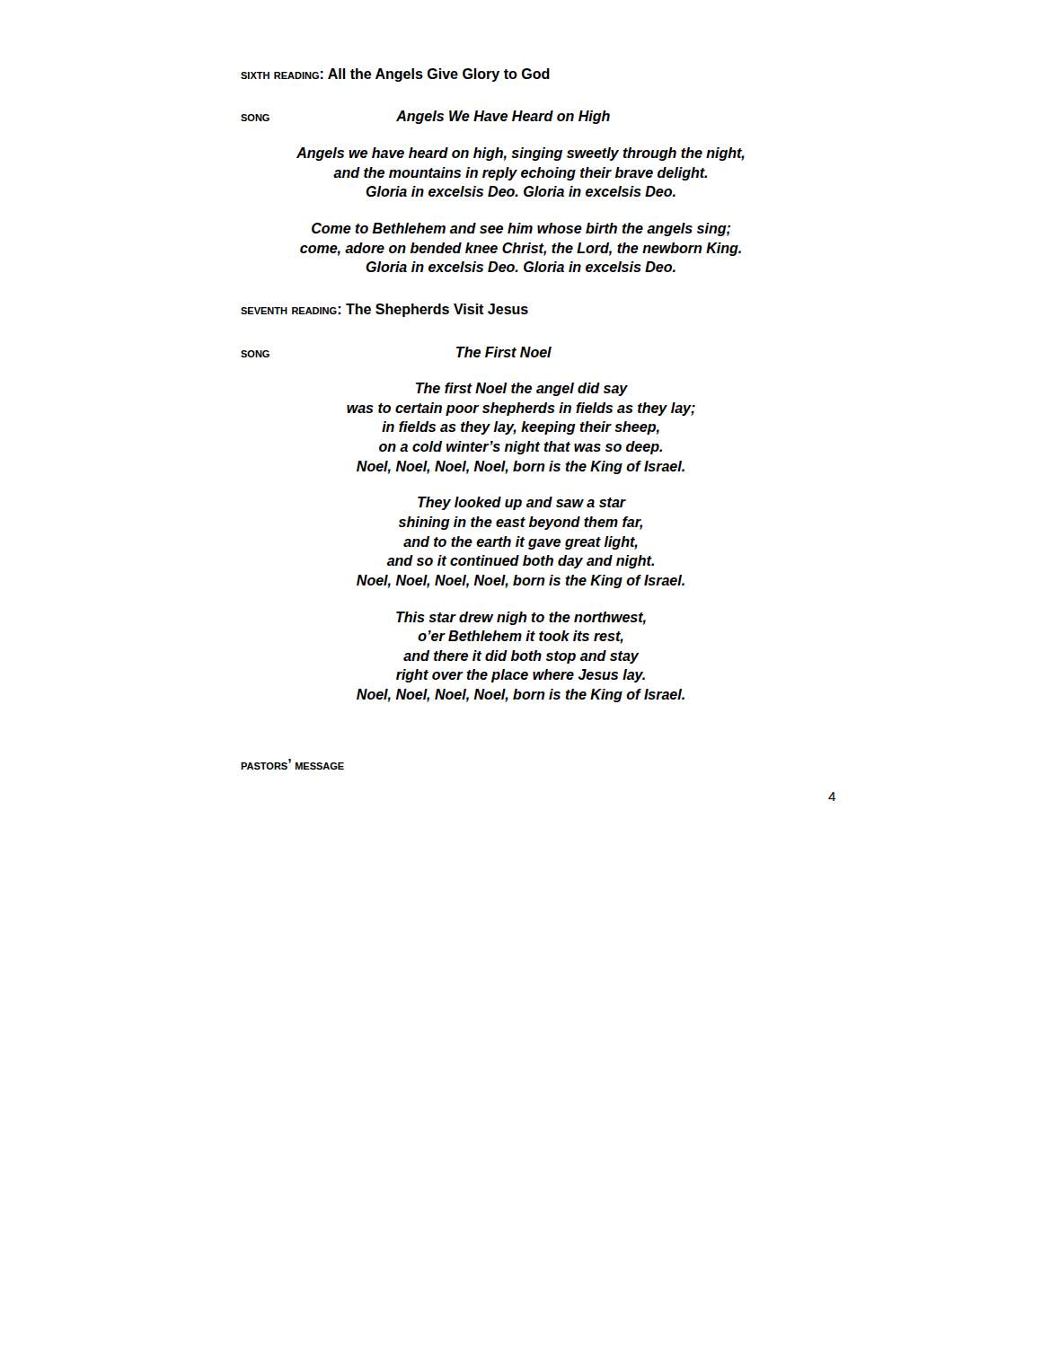Sixth Reading: All the Angels Give Glory to God
Song Angels We Have Heard on High
Angels we have heard on high, singing sweetly through the night,
and the mountains in reply echoing their brave delight.
Gloria in excelsis Deo. Gloria in excelsis Deo.
Come to Bethlehem and see him whose birth the angels sing;
come, adore on bended knee Christ, the Lord, the newborn King.
Gloria in excelsis Deo. Gloria in excelsis Deo.
Seventh Reading: The Shepherds Visit Jesus
Song The First Noel
The first Noel the angel did say
was to certain poor shepherds in fields as they lay;
in fields as they lay, keeping their sheep,
on a cold winter’s night that was so deep.
Noel, Noel, Noel, Noel, born is the King of Israel.
They looked up and saw a star
shining in the east beyond them far,
and to the earth it gave great light,
and so it continued both day and night.
Noel, Noel, Noel, Noel, born is the King of Israel.
This star drew nigh to the northwest,
o’er Bethlehem it took its rest,
and there it did both stop and stay
right over the place where Jesus lay.
Noel, Noel, Noel, Noel, born is the King of Israel.
Pastors’ Message
4